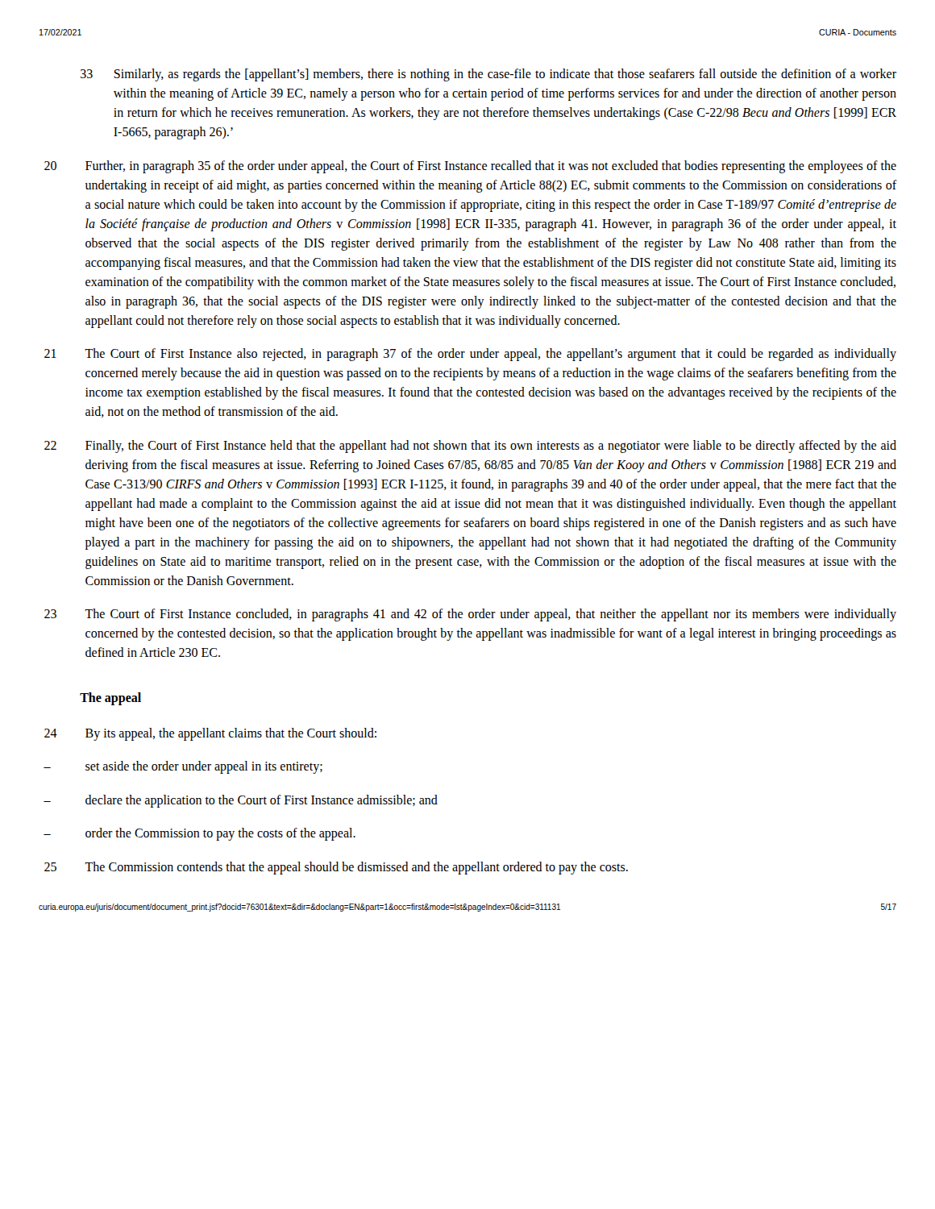17/02/2021 CURIA - Documents
33 Similarly, as regards the [appellant’s] members, there is nothing in the case-file to indicate that those seafarers fall outside the definition of a worker within the meaning of Article 39 EC, namely a person who for a certain period of time performs services for and under the direction of another person in return for which he receives remuneration. As workers, they are not therefore themselves undertakings (Case C‑22/98 Becu and Others [1999] ECR I‑5665, paragraph 26).’
20 Further, in paragraph 35 of the order under appeal, the Court of First Instance recalled that it was not excluded that bodies representing the employees of the undertaking in receipt of aid might, as parties concerned within the meaning of Article 88(2) EC, submit comments to the Commission on considerations of a social nature which could be taken into account by the Commission if appropriate, citing in this respect the order in Case T‑189/97 Comité d’entreprise de la Société française de production and Others v Commission [1998] ECR II‑335, paragraph 41. However, in paragraph 36 of the order under appeal, it observed that the social aspects of the DIS register derived primarily from the establishment of the register by Law No 408 rather than from the accompanying fiscal measures, and that the Commission had taken the view that the establishment of the DIS register did not constitute State aid, limiting its examination of the compatibility with the common market of the State measures solely to the fiscal measures at issue. The Court of First Instance concluded, also in paragraph 36, that the social aspects of the DIS register were only indirectly linked to the subject-matter of the contested decision and that the appellant could not therefore rely on those social aspects to establish that it was individually concerned.
21 The Court of First Instance also rejected, in paragraph 37 of the order under appeal, the appellant’s argument that it could be regarded as individually concerned merely because the aid in question was passed on to the recipients by means of a reduction in the wage claims of the seafarers benefiting from the income tax exemption established by the fiscal measures. It found that the contested decision was based on the advantages received by the recipients of the aid, not on the method of transmission of the aid.
22 Finally, the Court of First Instance held that the appellant had not shown that its own interests as a negotiator were liable to be directly affected by the aid deriving from the fiscal measures at issue. Referring to Joined Cases 67/85, 68/85 and 70/85 Van der Kooy and Others v Commission [1988] ECR 219 and Case C‑313/90 CIRFS and Others v Commission [1993] ECR I‑1125, it found, in paragraphs 39 and 40 of the order under appeal, that the mere fact that the appellant had made a complaint to the Commission against the aid at issue did not mean that it was distinguished individually. Even though the appellant might have been one of the negotiators of the collective agreements for seafarers on board ships registered in one of the Danish registers and as such have played a part in the machinery for passing the aid on to shipowners, the appellant had not shown that it had negotiated the drafting of the Community guidelines on State aid to maritime transport, relied on in the present case, with the Commission or the adoption of the fiscal measures at issue with the Commission or the Danish Government.
23 The Court of First Instance concluded, in paragraphs 41 and 42 of the order under appeal, that neither the appellant nor its members were individually concerned by the contested decision, so that the application brought by the appellant was inadmissible for want of a legal interest in bringing proceedings as defined in Article 230 EC.
The appeal
24 By its appeal, the appellant claims that the Court should:
–set aside the order under appeal in its entirety;
–declare the application to the Court of First Instance admissible; and
–order the Commission to pay the costs of the appeal.
25 The Commission contends that the appeal should be dismissed and the appellant ordered to pay the costs.
curia.europa.eu/juris/document/document_print.jsf?docid=76301&text=&dir=&doclang=EN&part=1&occ=first&mode=lst&pageIndex=0&cid=311131 5/17